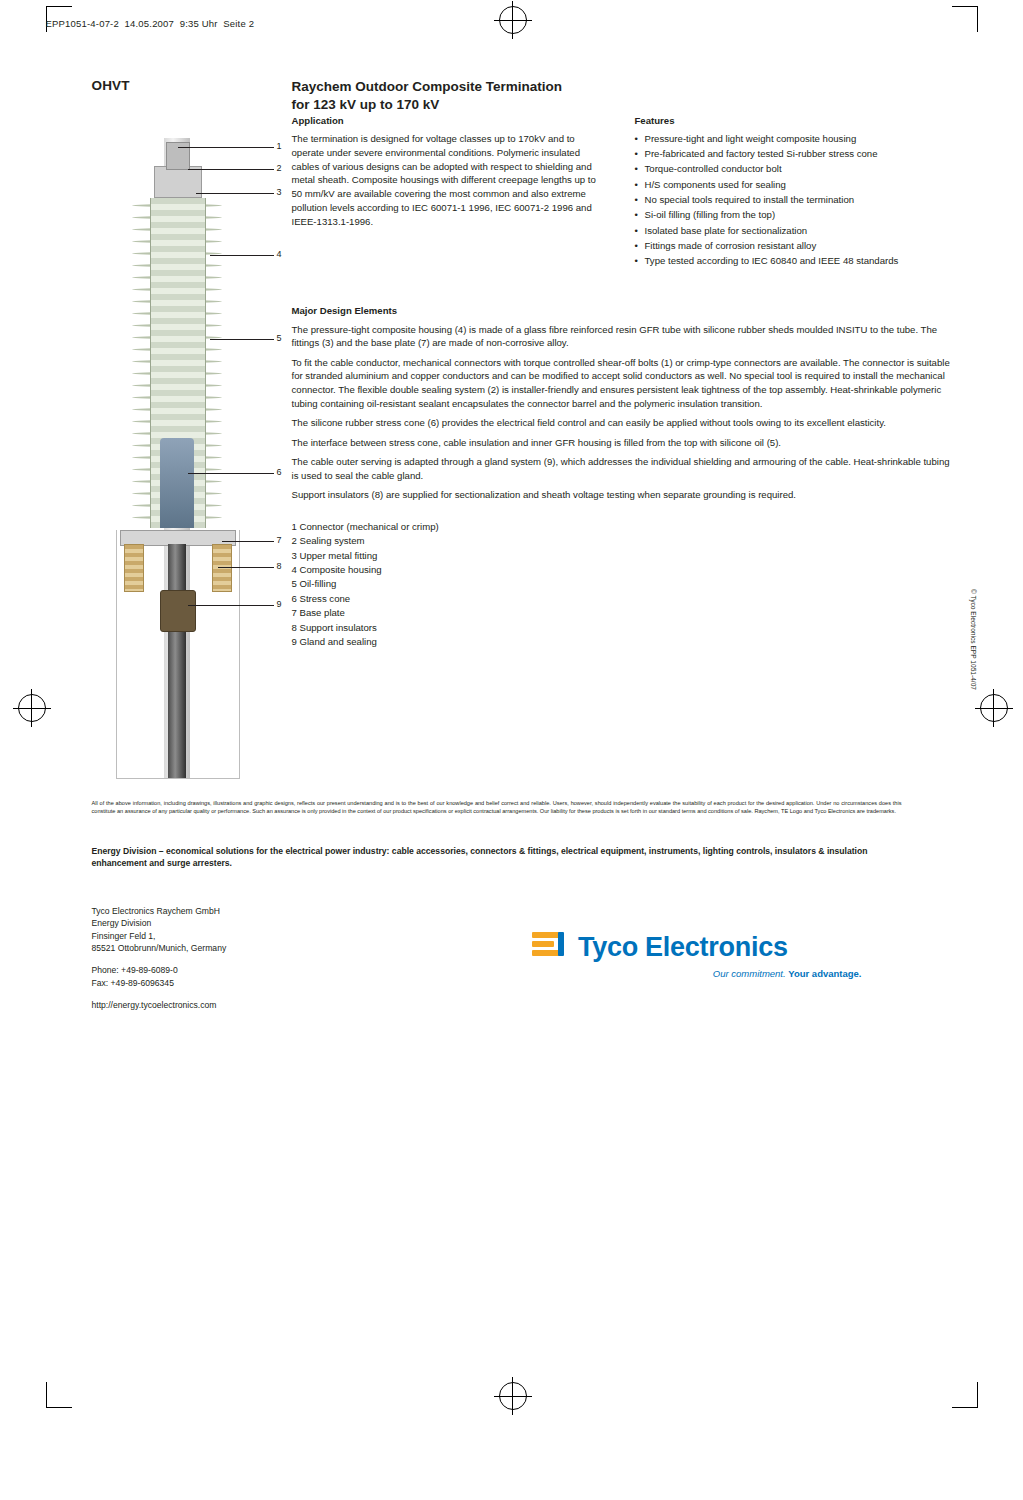EPP1051-4-07-2 14.05.2007 9:35 Uhr Seite 2
OHVT
Raychem Outdoor Composite Termination
for 123 kV up to 170 kV
1
2
3
4
5
6
7
8
9
Application
The termination is designed for voltage classes up to 170kV and to operate under severe environmental conditions. Polymeric insulated cables of various designs can be adopted with respect to shielding and metal sheath. Composite housings with different creepage lengths up to 50 mm/kV are available covering the most common and also extreme pollution levels according to IEC 60071-1 1996, IEC 60071-2 1996 and IEEE-1313.1-1996.
Features
Pressure-tight and light weight composite housing
Pre-fabricated and factory tested Si-rubber stress cone
Torque-controlled conductor bolt
H/S components used for sealing
No special tools required to install the termination
Si-oil filling (filling from the top)
Isolated base plate for sectionalization
Fittings made of corrosion resistant alloy
Type tested according to IEC 60840 and IEEE 48 standards
Major Design Elements
The pressure-tight composite housing (4) is made of a glass fibre reinforced resin GFR tube with silicone rubber sheds moulded INSITU to the tube. The fittings (3) and the base plate (7) are made of non-corrosive alloy.
To fit the cable conductor, mechanical connectors with torque controlled shear-off bolts (1) or crimp-type connectors are available. The connector is suitable for stranded aluminium and copper conductors and can be modified to accept solid conductors as well. No special tool is required to install the mechanical connector. The flexible double sealing system (2) is installer-friendly and ensures persistent leak tightness of the top assembly. Heat-shrinkable polymeric tubing containing oil-resistant sealant encapsulates the connector barrel and the polymeric insulation transition.
The silicone rubber stress cone (6) provides the electrical field control and can easily be applied without tools owing to its excellent elasticity.
The interface between stress cone, cable insulation and inner GFR housing is filled from the top with silicone oil (5).
The cable outer serving is adapted through a gland system (9), which addresses the individual shielding and armouring of the cable. Heat-shrinkable tubing is used to seal the cable gland.
Support insulators (8) are supplied for sectionalization and sheath voltage testing when separate grounding is required.
Connector (mechanical or crimp)
Sealing system
Upper metal fitting
Composite housing
Oil-filling
Stress cone
Base plate
Support insulators
Gland and sealing
All of the above information, including drawings, illustrations and graphic designs, reflects our present understanding and is to the best of our knowledge and belief correct and reliable. Users, however, should independently evaluate the suitability of each product for the desired application. Under no circumstances does this constitute an assurance of any particular quality or performance. Such an assurance is only provided in the context of our product specifications or explicit contractual arrangements. Our liability for these products is set forth in our standard terms and conditions of sale. Raychem, TE Logo and Tyco Electronics are trademarks.
Energy Division – economical solutions for the electrical power industry: cable accessories, connectors & fittings, electrical equipment, instruments, lighting controls, insulators & insulation enhancement and surge arresters.
Tyco Electronics Raychem GmbH
Energy Division
Finsinger Feld 1,
85521 Ottobrunn/Munich, Germany
Phone: +49-89-6089-0
Fax: +49-89-6096345
http://energy.tycoelectronics.com
Tyco Electronics
Our commitment. Your advantage.
© Tyco Electronics EPP 1051-4/07